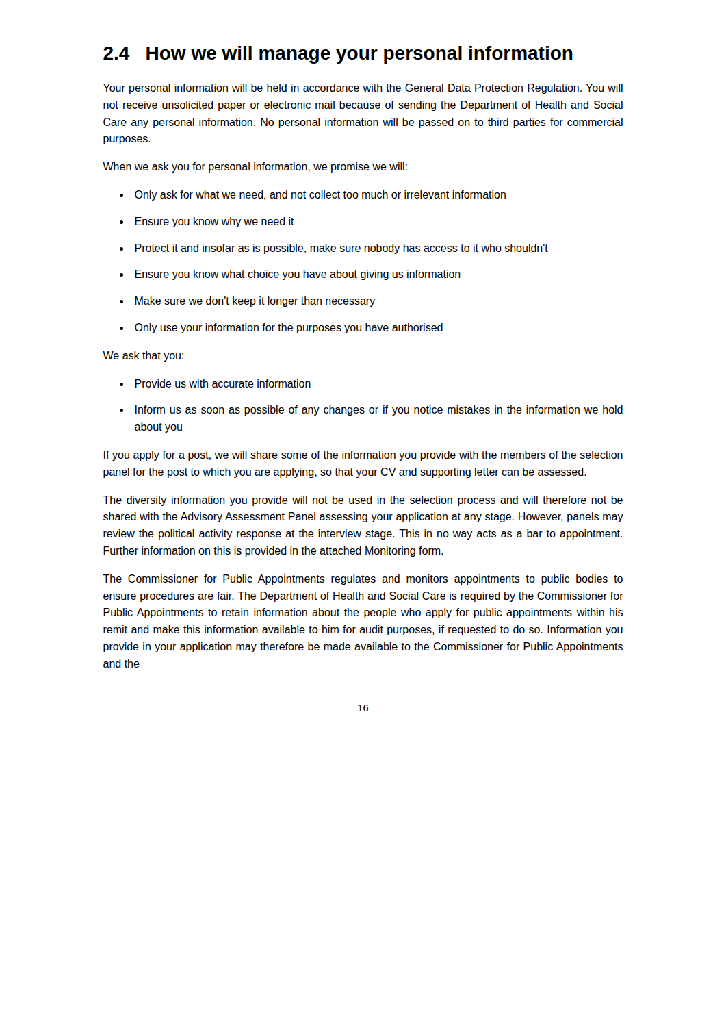2.4 How we will manage your personal information
Your personal information will be held in accordance with the General Data Protection Regulation. You will not receive unsolicited paper or electronic mail because of sending the Department of Health and Social Care any personal information. No personal information will be passed on to third parties for commercial purposes.
When we ask you for personal information, we promise we will:
Only ask for what we need, and not collect too much or irrelevant information
Ensure you know why we need it
Protect it and insofar as is possible, make sure nobody has access to it who shouldn't
Ensure you know what choice you have about giving us information
Make sure we don't keep it longer than necessary
Only use your information for the purposes you have authorised
We ask that you:
Provide us with accurate information
Inform us as soon as possible of any changes or if you notice mistakes in the information we hold about you
If you apply for a post, we will share some of the information you provide with the members of the selection panel for the post to which you are applying, so that your CV and supporting letter can be assessed.
The diversity information you provide will not be used in the selection process and will therefore not be shared with the Advisory Assessment Panel assessing your application at any stage. However, panels may review the political activity response at the interview stage. This in no way acts as a bar to appointment. Further information on this is provided in the attached Monitoring form.
The Commissioner for Public Appointments regulates and monitors appointments to public bodies to ensure procedures are fair. The Department of Health and Social Care is required by the Commissioner for Public Appointments to retain information about the people who apply for public appointments within his remit and make this information available to him for audit purposes, if requested to do so. Information you provide in your application may therefore be made available to the Commissioner for Public Appointments and the
16